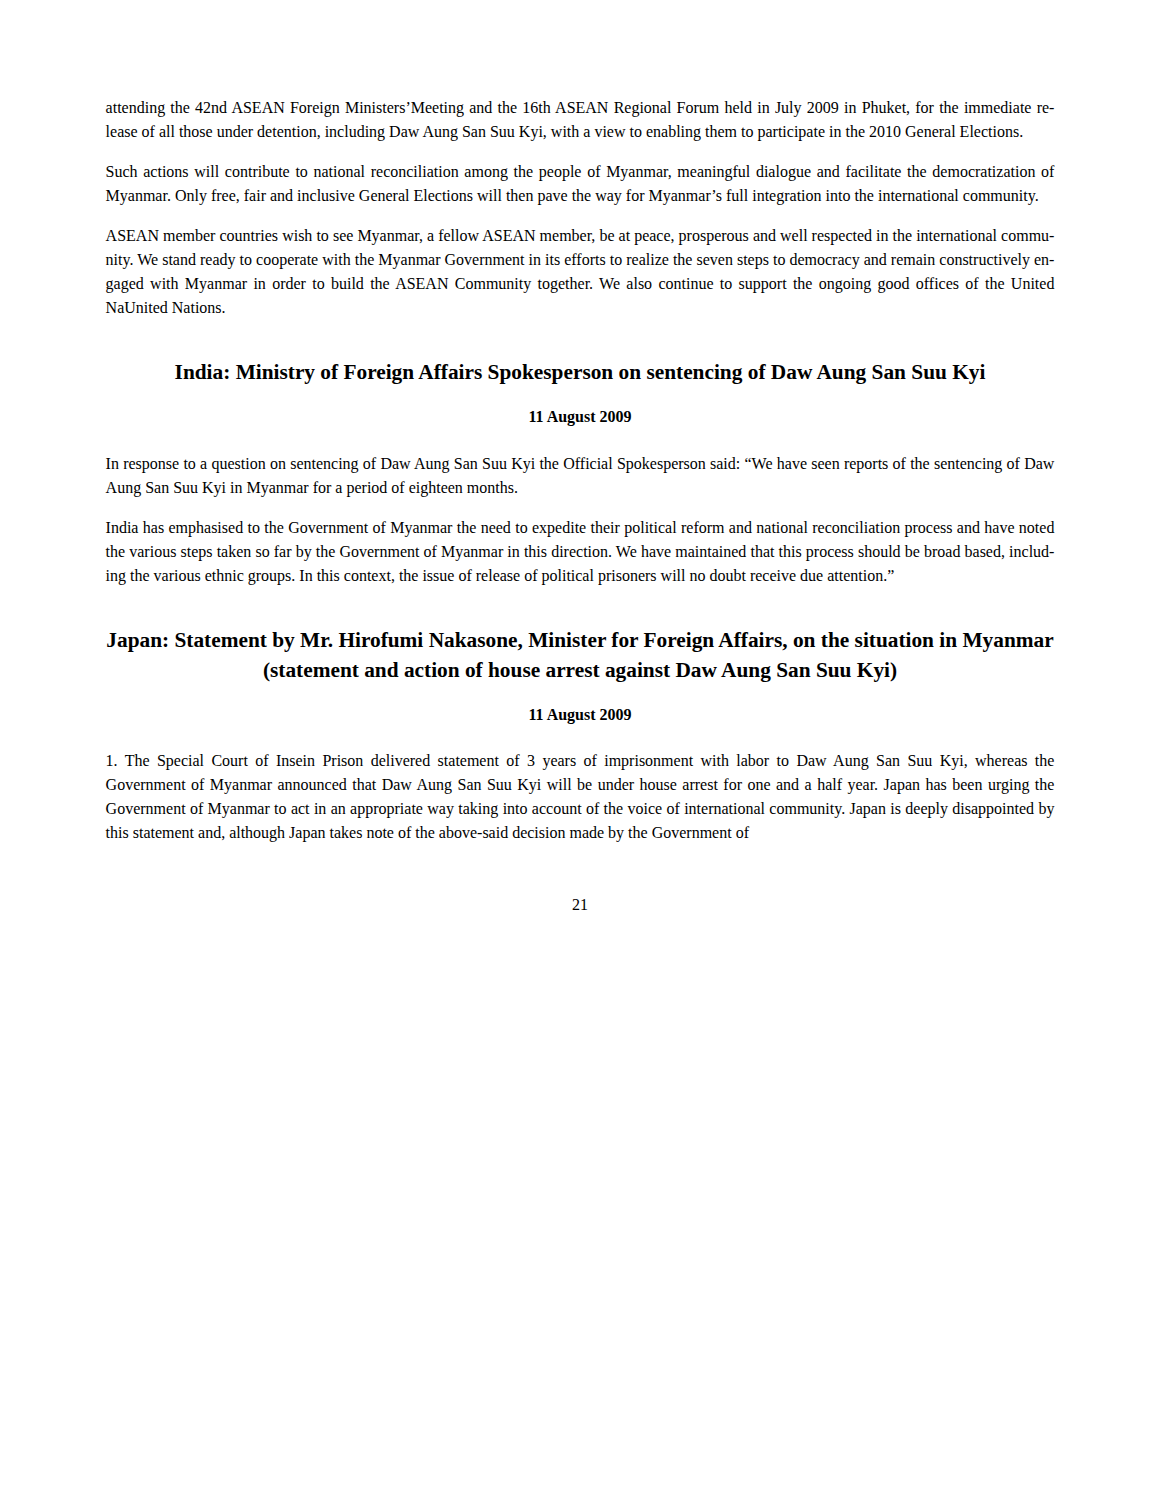attending the 42nd ASEAN Foreign Ministers’Meeting and the 16th ASEAN Regional Forum held in July 2009 in Phuket, for the immediate release of all those under detention, including Daw Aung San Suu Kyi, with a view to enabling them to participate in the 2010 General Elections.
Such actions will contribute to national reconciliation among the people of Myanmar, meaningful dialogue and facilitate the democratization of Myanmar. Only free, fair and inclusive General Elections will then pave the way for Myanmar’s full integration into the international community.
ASEAN member countries wish to see Myanmar, a fellow ASEAN member, be at peace, prosperous and well respected in the international community. We stand ready to cooperate with the Myanmar Government in its efforts to realize the seven steps to democracy and remain constructively engaged with Myanmar in order to build the ASEAN Community together. We also continue to support the ongoing good offices of the United NaUnited Nations.
India: Ministry of Foreign Affairs Spokesperson on sentencing of Daw Aung San Suu Kyi
11 August 2009
In response to a question on sentencing of Daw Aung San Suu Kyi the Official Spokesperson said: “We have seen reports of the sentencing of Daw Aung San Suu Kyi in Myanmar for a period of eighteen months.
India has emphasised to the Government of Myanmar the need to expedite their political reform and national reconciliation process and have noted the various steps taken so far by the Government of Myanmar in this direction. We have maintained that this process should be broad based, including the various ethnic groups. In this context, the issue of release of political prisoners will no doubt receive due attention.”
Japan: Statement by Mr. Hirofumi Nakasone, Minister for Foreign Affairs, on the situation in Myanmar (statement and action of house arrest against Daw Aung San Suu Kyi)
11 August 2009
1. The Special Court of Insein Prison delivered statement of 3 years of imprisonment with labor to Daw Aung San Suu Kyi, whereas the Government of Myanmar announced that Daw Aung San Suu Kyi will be under house arrest for one and a half year. Japan has been urging the Government of Myanmar to act in an appropriate way taking into account of the voice of international community. Japan is deeply disappointed by this statement and, although Japan takes note of the above-said decision made by the Government of
21